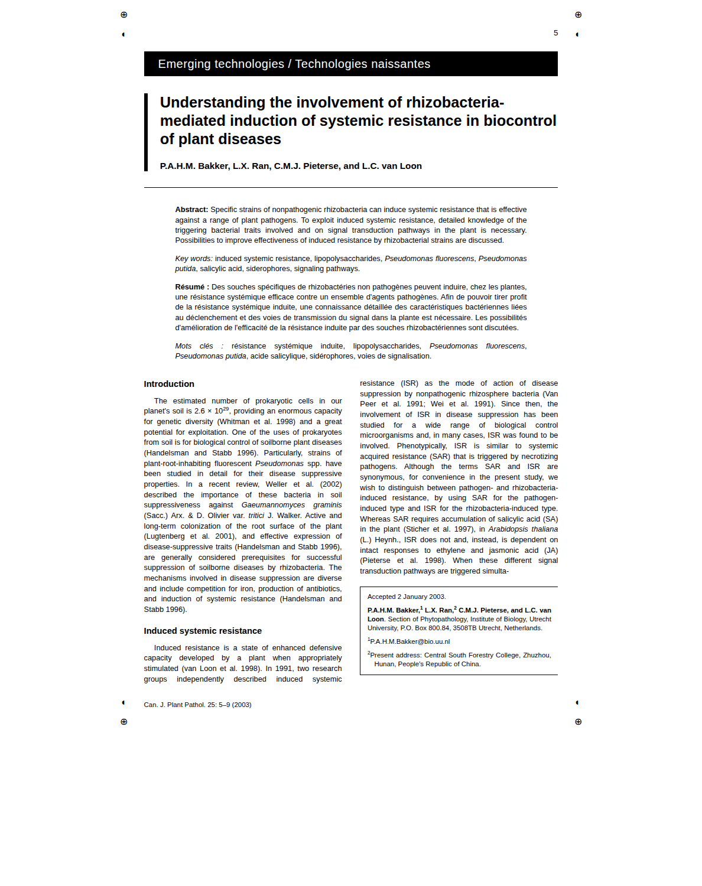⊕ ⊕ ⊕ ⊕ ◐ ◐ ◐ ◐
5
Emerging technologies / Technologies naissantes
Understanding the involvement of rhizobacteria-mediated induction of systemic resistance in biocontrol of plant diseases
P.A.H.M. Bakker, L.X. Ran, C.M.J. Pieterse, and L.C. van Loon
Abstract: Specific strains of nonpathogenic rhizobacteria can induce systemic resistance that is effective against a range of plant pathogens. To exploit induced systemic resistance, detailed knowledge of the triggering bacterial traits involved and on signal transduction pathways in the plant is necessary. Possibilities to improve effectiveness of induced resistance by rhizobacterial strains are discussed.
Key words: induced systemic resistance, lipopolysaccharides, Pseudomonas fluorescens, Pseudomonas putida, salicylic acid, siderophores, signaling pathways.
Résumé : Des souches spécifiques de rhizobactéries non pathogènes peuvent induire, chez les plantes, une résistance systémique efficace contre un ensemble d'agents pathogènes. Afin de pouvoir tirer profit de la résistance systémique induite, une connaissance détaillée des caractéristiques bactériennes liées au déclenchement et des voies de transmission du signal dans la plante est nécessaire. Les possibilités d'amélioration de l'efficacité de la résistance induite par des souches rhizobactériennes sont discutées.
Mots clés : résistance systémique induite, lipopolysaccharides, Pseudomonas fluorescens, Pseudomonas putida, acide salicylique, sidérophores, voies de signalisation.
Introduction
The estimated number of prokaryotic cells in our planet's soil is 2.6 × 1029, providing an enormous capacity for genetic diversity (Whitman et al. 1998) and a great potential for exploitation. One of the uses of prokaryotes from soil is for biological control of soilborne plant diseases (Handelsman and Stabb 1996). Particularly, strains of plant-root-inhabiting fluorescent Pseudomonas spp. have been studied in detail for their disease suppressive properties. In a recent review, Weller et al. (2002) described the importance of these bacteria in soil suppressiveness against Gaeumannomyces graminis (Sacc.) Arx. & D. Olivier var. tritici J. Walker. Active and long-term colonization of the root surface of the plant (Lugtenberg et al. 2001), and effective expression of disease-suppressive traits (Handelsman and Stabb 1996), are generally considered prerequisites for successful suppression of soilborne diseases by rhizobacteria. The mechanisms involved in disease suppression are diverse and include competition for iron, production of antibiotics, and induction of systemic resistance (Handelsman and Stabb 1996).
Induced systemic resistance
Induced resistance is a state of enhanced defensive capacity developed by a plant when appropriately stimulated (van Loon et al. 1998). In 1991, two research groups independently described induced systemic resistance (ISR) as the mode of action of disease suppression by nonpathogenic rhizosphere bacteria (Van Peer et al. 1991; Wei et al. 1991). Since then, the involvement of ISR in disease suppression has been studied for a wide range of biological control microorganisms and, in many cases, ISR was found to be involved. Phenotypically, ISR is similar to systemic acquired resistance (SAR) that is triggered by necrotizing pathogens. Although the terms SAR and ISR are synonymous, for convenience in the present study, we wish to distinguish between pathogen- and rhizobacteria-induced resistance, by using SAR for the pathogen-induced type and ISR for the rhizobacteria-induced type. Whereas SAR requires accumulation of salicylic acid (SA) in the plant (Sticher et al. 1997), in Arabidopsis thaliana (L.) Heynh., ISR does not and, instead, is dependent on intact responses to ethylene and jasmonic acid (JA) (Pieterse et al. 1998). When these different signal transduction pathways are triggered simulta-
Accepted 2 January 2003.
P.A.H.M. Bakker,1 L.X. Ran,2 C.M.J. Pieterse, and L.C. van Loon. Section of Phytopathology, Institute of Biology, Utrecht University, P.O. Box 800.84, 3508TB Utrecht, Netherlands.
1P.A.H.M.Bakker@bio.uu.nl
2Present address: Central South Forestry College, Zhuzhou, Hunan, People's Republic of China.
Can. J. Plant Pathol. 25: 5–9 (2003)